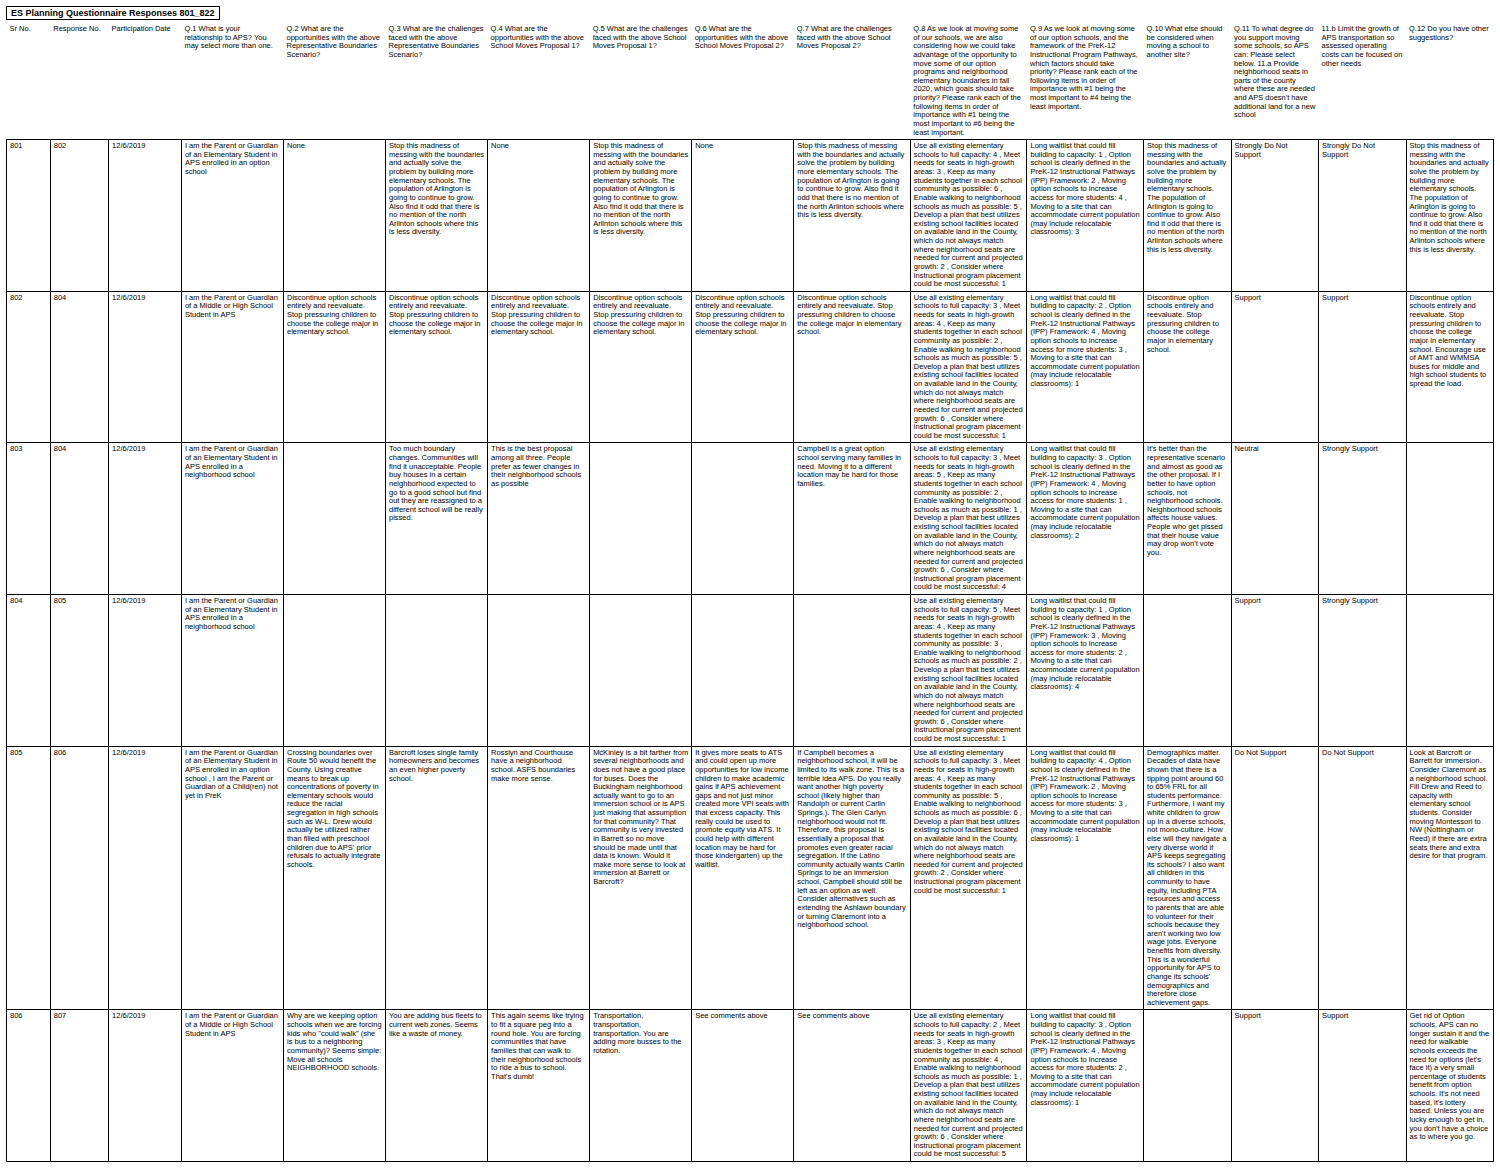ES Planning Questionnaire Responses 801_822
| Sr No. | Response No. | Participation Date | Q.1 What is your relationship to APS? You may select more than one. | Q.2 What are the opportunities with the above Representative Boundaries Scenario? | Q.3 What are the challenges faced with the above Representative Boundaries Scenario? | Q.4 What are the opportunities with the above School Moves Proposal 1? | Q.5 What are the challenges faced with the above School Moves Proposal 1? | Q.6 What are the opportunities with the above School Moves Proposal 2? | Q.7 What are the challenges faced with the above School Moves Proposal 2? | Q.8 As we look at moving some of our schools, we are also considering how we could take advantage of the opportunity to move some of our option programs and neighborhood elementary boundaries in fall 2020, which goals should take priority? Please rank each of the following items in order of importance with #1 being the most important to #6 being the least important. | Q.9 As we look at moving some of our option schools, and the framework of the PreK-12 Instructional Program Pathways, which factors should take priority? Please rank each of the following items in order of importance with #1 being the most important to #4 being the least important. | Q.10 What else should be considered when moving a school to another site? | Q.11 To what degree do you support moving some schools, so APS can: Please select below. 11.a Provide neighborhood seats in parts of the county where these are needed and APS doesn't have additional land for a new school | 11.b Limit the growth of APS transportation so assessed operating costs can be focused on other needs | Q.12 Do you have other suggestions? |
| --- | --- | --- | --- | --- | --- | --- | --- | --- | --- | --- | --- | --- | --- | --- | --- |
| 801 | 802 | 12/6/2019 | I am the Parent or Guardian of an Elementary Student in APS enrolled in an option school | None | Stop this madness of messing with the boundaries and actually solve the problem by building more elementary schools. The population of Arlington is going to continue to grow. Also find it odd that there is no mention of the north Arlinton schools where this is less diversity. | None | Stop this madness of messing with the boundaries and actually solve the problem by building more elementary schools. The population of Arlington is going to continue to grow. Also find it odd that there is no mention of the north Arlinton schools where this is less diversity. | None | Stop this madness of messing with the boundaries and actually solve the problem by building more elementary schools. The population of Arlington is going to continue to grow. Also find it odd that there is no mention of the north Arlinton schools where this is less diversity. | Use all existing elementary schools to full capacity: 4 , Meet needs for seats in high-growth areas: 3 , Keep as many students together in each school community as possible: 6 , Enable walking to neighborhood schools as much as possible: 5 , Develop a plan that best utilizes existing school facilities located on available land in the County, which do not always match where neighborhood seats are needed for current and projected growth: 2 , Consider where instructional program placement could be most successful: 1 | Long waitlist that could fill building to capacity: 1 , Option school is clearly defined in the PreK-12 Instructional Pathways (IPP) Framework: 2 , Moving option schools to increase access for more students: 4 , Moving to a site that can accommodate current population (may include relocatable classrooms): 3 | Stop this madness of messing with the boundaries and actually solve the problem by building more elementary schools. The population of Arlington is going to continue to grow. Also find it odd that there is no mention of the north Arlinton schools where this is less diversity. | Strongly Do Not Support | Strongly Do Not Support | Stop this madness of messing with the boundaries and actually solve the problem by building more elementary schools. The population of Arlington is going to continue to grow. Also find it odd that there is no mention of the north Arlinton schools where this is less diversity. |
| 802 | 804 | 12/6/2019 | I am the Parent or Guardian of a Middle or High School Student in APS | Discontinue option schools entirely and reevaluate. Stop pressuring children to choose the college major in elementary school. | Discontinue option schools entirely and reevaluate. Stop pressuring children to choose the college major in elementary school. | Discontinue option schools entirely and reevaluate. Stop pressuring children to choose the college major in elementary school. | Discontinue option schools entirely and reevaluate. Stop pressuring children to choose the college major in elementary school. | Discontinue option schools entirely and reevaluate. Stop pressuring children to choose the college major in elementary school. | Discontinue option schools entirely and reevaluate. Stop pressuring children to choose the college major in elementary school. | Use all existing elementary schools to full capacity: 3 , Meet needs for seats in high-growth areas: 4 , Keep as many students together in each school community as possible: 2 , Enable walking to neighborhood schools as much as possible: 5 , Develop a plan that best utilizes existing school facilities located on available land in the County, which do not always match where neighborhood seats are needed for current and projected growth: 6 , Consider where instructional program placement could be most successful: 1 | Long waitlist that could fill building to capacity: 2 , Option school is clearly defined in the PreK-12 Instructional Pathways (IPP) Framework: 4 , Moving option schools to increase access for more students: 3 , Moving to a site that can accommodate current population (may include relocatable classrooms): 1 | Discontinue option schools entirely and reevaluate. Stop pressuring children to choose the college major in elementary school. | Support | Support | Discontinue option schools entirely and reevaluate. Stop pressuring children to choose the college major in elementary school. Encourage use of AMT and WMMSA buses for middle and high school students to spread the load. |
| 803 | 804 | 12/6/2019 | I am the Parent or Guardian of an Elementary Student in APS enrolled in a neighborhood school | | Too much boundary changes. Communities will find it unacceptable. People buy houses in a certain neighborhood expected to go to a good school but find out they are reassigned to a different school will be really pissed. | This is the best proposal among all three. People prefer as fewer changes in their neighborhood schools as possible | | | Campbell is a great option school serving many families in need. Moving it to a different location may be hard for those families. | Use all existing elementary schools to full capacity: 3 , Meet needs for seats in high-growth areas: 5 , Keep as many students together in each school community as possible: 2 , Enable walking to neighborhood schools as much as possible: 1 , Develop a plan that best utilizes existing school facilities located on available land in the County, which do not always match where neighborhood seats are needed for current and projected growth: 6 , Consider where instructional program placement could be most successful: 4 | Long waitlist that could fill building to capacity: 3 , Option school is clearly defined in the PreK-12 Instructional Pathways (IPP) Framework: 4 , Moving option schools to increase access for more students: 1 , Moving to a site that can accommodate current population (may include relocatable classrooms): 2 | It's better than the representative scenario and almost as good as the other proposal. If I better to have option schools, not neighborhood schools. Neighborhood schools affects house values. People who get pissed that their house value may drop won't vote you. | Neutral | Strongly Support | |
| 804 | 805 | 12/6/2019 | I am the Parent or Guardian of an Elementary Student in APS enrolled in a neighborhood school | | | | | | | Use all existing elementary schools to full capacity: 5 , Meet needs for seats in high-growth areas: 4 , Keep as many students together in each school community as possible: 3 , Enable walking to neighborhood schools as much as possible: 2 , Develop a plan that best utilizes existing school facilities located on available land in the County, which do not always match where neighborhood seats are needed for current and projected growth: 6 , Consider where instructional program placement could be most successful: 1 | Long waitlist that could fill building to capacity: 1 , Option school is clearly defined in the PreK-12 Instructional Pathways (IPP) Framework: 3 , Moving option schools to increase access for more students: 2 , Moving to a site that can accommodate current population (may include relocatable classrooms): 4 | | Support | Strongly Support | |
| 805 | 806 | 12/6/2019 | I am the Parent or Guardian of an Elementary Student in APS enrolled in an option school , I am the Parent or Guardian of a Child(ren) not yet in PreK | Crossing boundaries over Route 50 would benefit the County. Using creative means to break up concentrations of poverty in elementary schools would reduce the racial segregation in high schools such as W-L. Drew would actually be utilized rather than filled with preschool children due to APS' prior refusals to actually integrate schools. | Barcroft loses single family homeowners and becomes an even higher poverty school. | Rosslyn and Courthouse have a neighborhood school. ASFS boundaries make more sense. | McKinley is a bit farther from several neighborhoods and does not have a good place for buses. Does the Buckingham neighborhood actually want to go to an immersion school or is APS just making that assumption for that community? That community is very invested in Barrett so no move should be made until that data is known. Would it make more sense to look at immersion at Barrett or Barcroft? | It gives more seats to ATS and could open up more opportunities for low income children to make academic gains if APS achievement gaps and not just minor created more VPI seats with that excess capacity. This really could be used to promote equity via ATS. It could help with different location may be hard for those kindergarten) up the waitlist. | If Campbell becomes a neighborhood school, it will be limited to its walk zone. This is a terrible idea APS. Do you really want another high poverty school (likely higher than Randolph or current Carlin Springs.). The Glen Carlyn neighborhood would not fit. Therefore, this proposal is essentially a proposal that promotes even greater racial segregation. If the Latino community actually wants Carlin Springs to be an immersion school, Campbell should still be left as an option as well. Consider alternatives such as extending the Ashlawn boundary or turning Claremont into a neighborhood school. | Use all existing elementary schools to full capacity: 3 , Meet needs for seats in high-growth areas: 4 , Keep as many students together in each school community as possible: 5 , Enable walking to neighborhood schools as much as possible: 6 , Develop a plan that best utilizes existing school facilities located on available land in the County, which do not always match where neighborhood seats are needed for current and projected growth: 2 , Consider where instructional program placement could be most successful: 1 | Long waitlist that could fill building to capacity: 4 , Option school is clearly defined in the PreK-12 Instructional Pathways (IPP) Framework: 2 , Moving option schools to increase access for more students: 3 , Moving to a site that can accommodate current population (may include relocatable classrooms): 1 | Demographics matter. Decades of data have shown that there is a tipping point around 60 to 65% FRL for all students performance. Furthermore, I want my white children to grow up in a diverse schools, not mono-culture. How else will they navigate a very diverse world if APS keeps segregating its schools? I also want all children in this community to have equity, including PTA resources and access to parents that are able to volunteer for their schools because they aren't working two low wage jobs. Everyone benefits from diversity. This is a wonderful opportunity for APS to change its schools' demographics and therefore close achievement gaps. | Do Not Support | Do Not Support | Look at Barcroft or Barrett for immersion. Consider Claremont as a neighborhood school. Fill Drew and Reed to capacity with elementary school students. Consider moving Montessori to NW (Nottingham or Reed) if there are extra seats there and extra desire for that program. |
| 806 | 807 | 12/6/2019 | I am the Parent or Guardian of a Middle or High School Student in APS | Why are we keeping option schools when we are forcing kids who "could walk" (she is bus to a neighboring community)? Seems simple: Move all schools NEIGHBORHOOD schools. | You are adding bus fleets to current web zones. Seems like a waste of money. | This again seems like trying to fit a square peg into a round hole. You are forcing communities that have families that can walk to their neighborhood schools to ride a bus to school. That's dumb! | Transportation, transportation, transportation. You are adding more busses to the rotation. | See comments above | See comments above | Use all existing elementary schools to full capacity: 2 , Meet needs for seats in high-growth areas: 3 , Keep as many students together in each school community as possible: 4 , Enable walking to neighborhood schools as much as possible: 1 , Develop a plan that best utilizes existing school facilities located on available land in the County, which do not always match where neighborhood seats are needed for current and projected growth: 6 , Consider where instructional program placement could be most successful: 5 | Long waitlist that could fill building to capacity: 3 , Option school is clearly defined in the PreK-12 Instructional Pathways (IPP) Framework: 4 , Moving option schools to increase access for more students: 2 , Moving to a site that can accommodate current population (may include relocatable classrooms): 1 | | Support | Support | Get rid of Option schools. APS can no longer sustain it and the need for walkable schools exceeds the need for options (let's face it) a very small percentage of students benefit from option schools. It's not need based, it's lottery based. Unless you are lucky enough to get in, you don't have a choice as to where you go. |